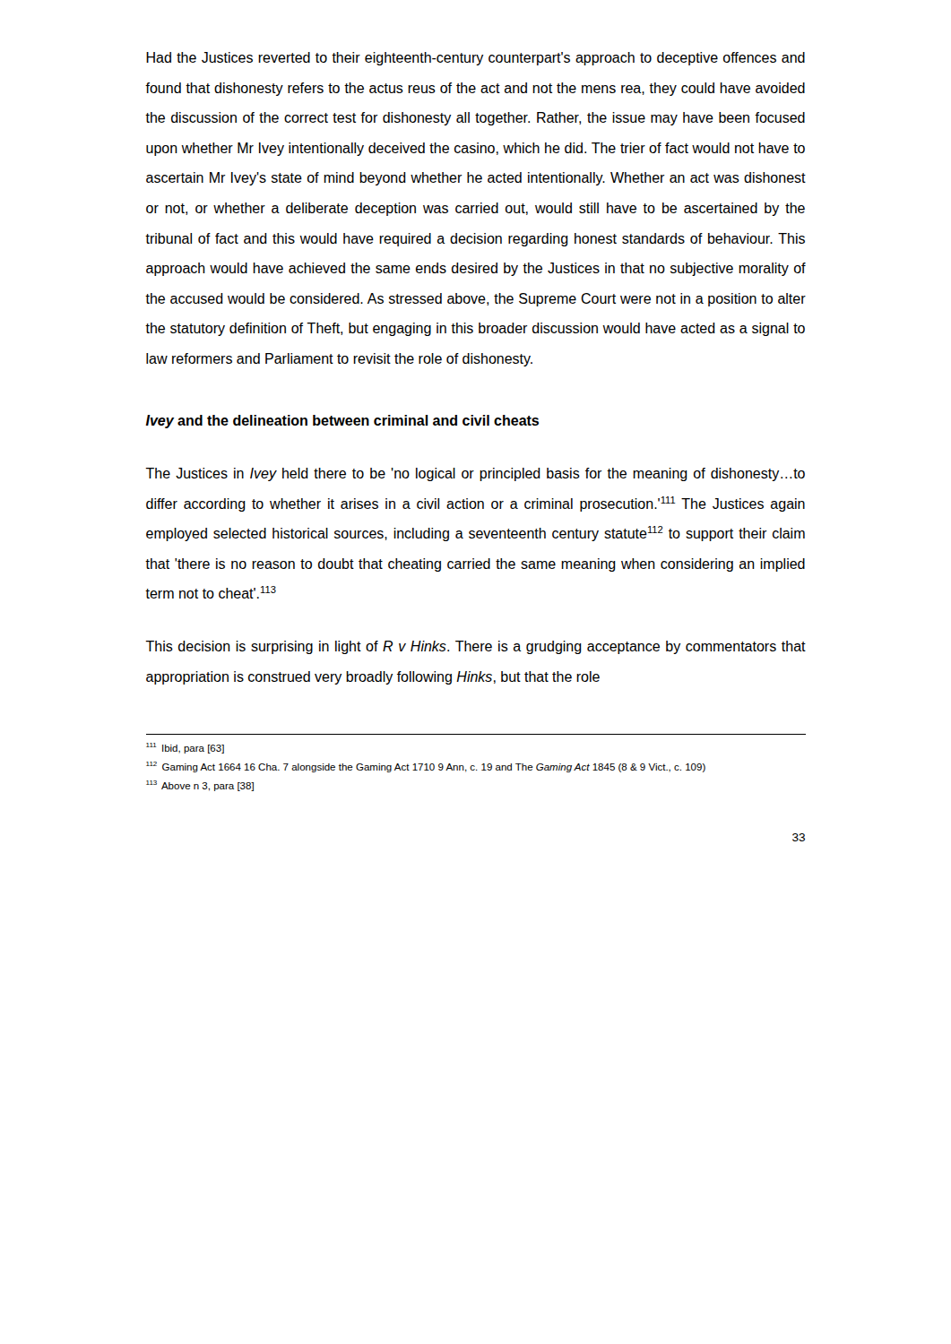Had the Justices reverted to their eighteenth-century counterpart's approach to deceptive offences and found that dishonesty refers to the actus reus of the act and not the mens rea, they could have avoided the discussion of the correct test for dishonesty all together. Rather, the issue may have been focused upon whether Mr Ivey intentionally deceived the casino, which he did. The trier of fact would not have to ascertain Mr Ivey's state of mind beyond whether he acted intentionally. Whether an act was dishonest or not, or whether a deliberate deception was carried out, would still have to be ascertained by the tribunal of fact and this would have required a decision regarding honest standards of behaviour. This approach would have achieved the same ends desired by the Justices in that no subjective morality of the accused would be considered. As stressed above, the Supreme Court were not in a position to alter the statutory definition of Theft, but engaging in this broader discussion would have acted as a signal to law reformers and Parliament to revisit the role of dishonesty.
Ivey and the delineation between criminal and civil cheats
The Justices in Ivey held there to be 'no logical or principled basis for the meaning of dishonesty…to differ according to whether it arises in a civil action or a criminal prosecution.'111 The Justices again employed selected historical sources, including a seventeenth century statute112 to support their claim that 'there is no reason to doubt that cheating carried the same meaning when considering an implied term not to cheat'.113
This decision is surprising in light of R v Hinks. There is a grudging acceptance by commentators that appropriation is construed very broadly following Hinks, but that the role
111 Ibid, para [63]
112 Gaming Act 1664 16 Cha. 7 alongside the Gaming Act 1710 9 Ann, c. 19 and The Gaming Act 1845 (8 & 9 Vict., c. 109)
113 Above n 3, para [38]
33